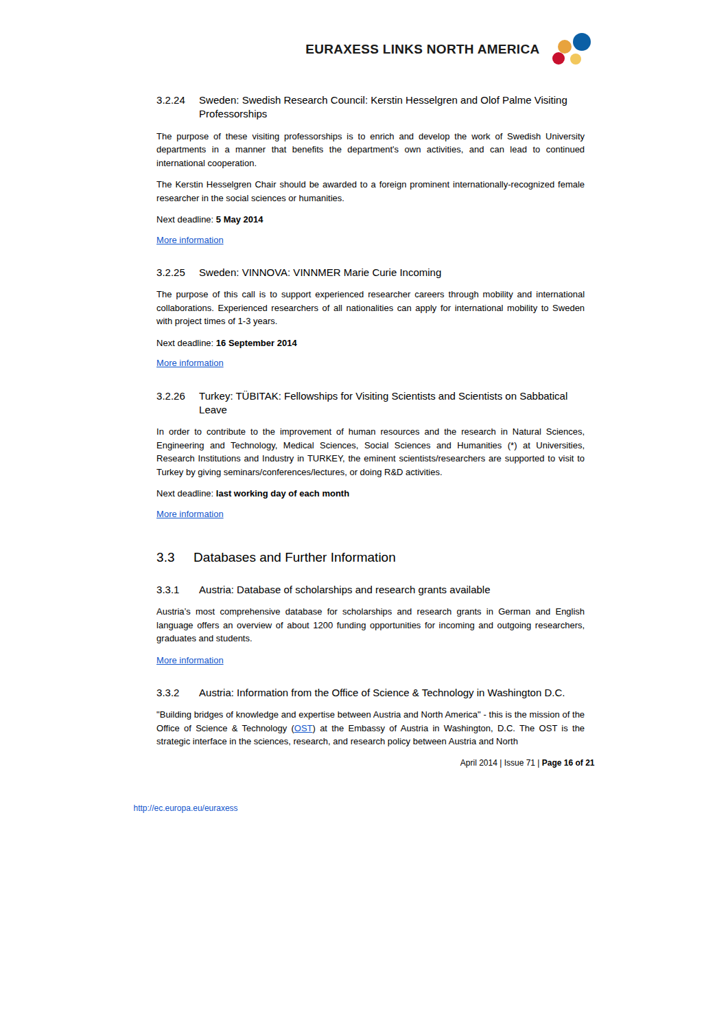EURAXESS LINKS NORTH AMERICA
3.2.24 Sweden: Swedish Research Council: Kerstin Hesselgren and Olof Palme Visiting Professorships
The purpose of these visiting professorships is to enrich and develop the work of Swedish University departments in a manner that benefits the department's own activities, and can lead to continued international cooperation.
The Kerstin Hesselgren Chair should be awarded to a foreign prominent internationally-recognized female researcher in the social sciences or humanities.
Next deadline: 5 May 2014
More information
3.2.25 Sweden: VINNOVA: VINNMER Marie Curie Incoming
The purpose of this call is to support experienced researcher careers through mobility and international collaborations. Experienced researchers of all nationalities can apply for international mobility to Sweden with project times of 1-3 years.
Next deadline: 16 September 2014
More information
3.2.26 Turkey: TÜBITAK: Fellowships for Visiting Scientists and Scientists on Sabbatical Leave
In order to contribute to the improvement of human resources and the research in Natural Sciences, Engineering and Technology, Medical Sciences, Social Sciences and Humanities (*) at Universities, Research Institutions and Industry in TURKEY, the eminent scientists/researchers are supported to visit to Turkey by giving seminars/conferences/lectures, or doing R&D activities.
Next deadline: last working day of each month
More information
3.3 Databases and Further Information
3.3.1 Austria: Database of scholarships and research grants available
Austria’s most comprehensive database for scholarships and research grants in German and English language offers an overview of about 1200 funding opportunities for incoming and outgoing researchers, graduates and students.
More information
3.3.2 Austria: Information from the Office of Science & Technology in Washington D.C.
"Building bridges of knowledge and expertise between Austria and North America" - this is the mission of the Office of Science & Technology (OST) at the Embassy of Austria in Washington, D.C. The OST is the strategic interface in the sciences, research, and research policy between Austria and North
April 2014 | Issue 71 | Page 16 of 21
http://ec.europa.eu/euraxess